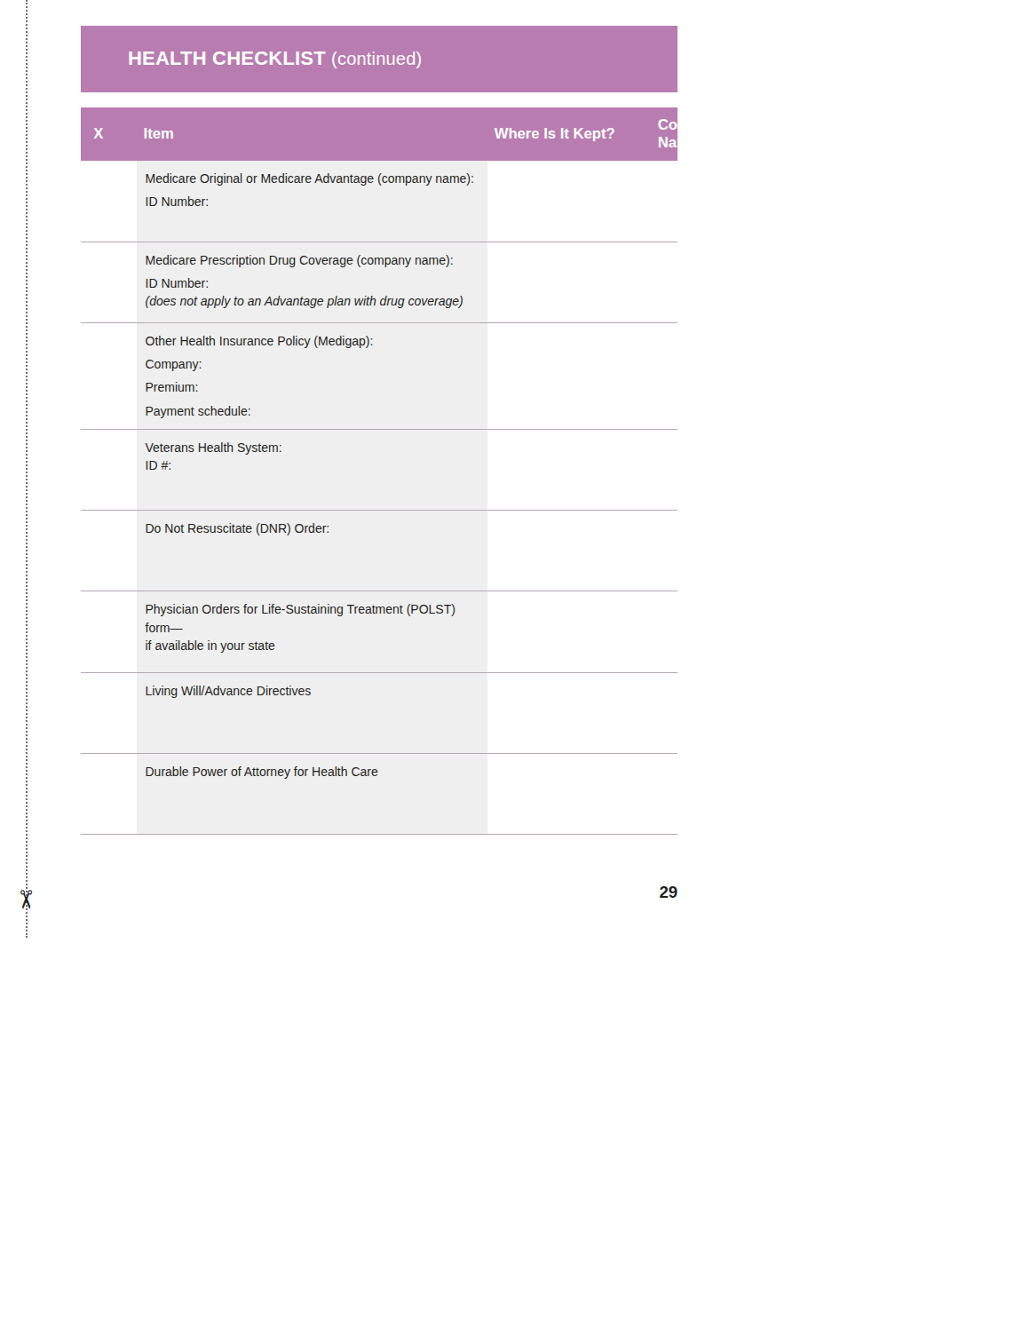✂
HEALTH CHECKLIST (continued)
| X | Item | Where Is It Kept? | Contact Name |
| --- | --- | --- | --- |
| | Medicare Original or Medicare Advantage (company name): ID Number: | | |
| | Medicare Prescription Drug Coverage (company name): ID Number: (does not apply to an Advantage plan with drug coverage) | | |
| | Other Health Insurance Policy (Medigap): Company: Premium: Payment schedule: | | |
| | Veterans Health System: ID #: | | |
| | Do Not Resuscitate (DNR) Order: | | |
| | Physician Orders for Life-Sustaining Treatment (POLST) form— if available in your state | | |
| | Living Will/Advance Directives | | |
| | Durable Power of Attorney for Health Care | | |
29